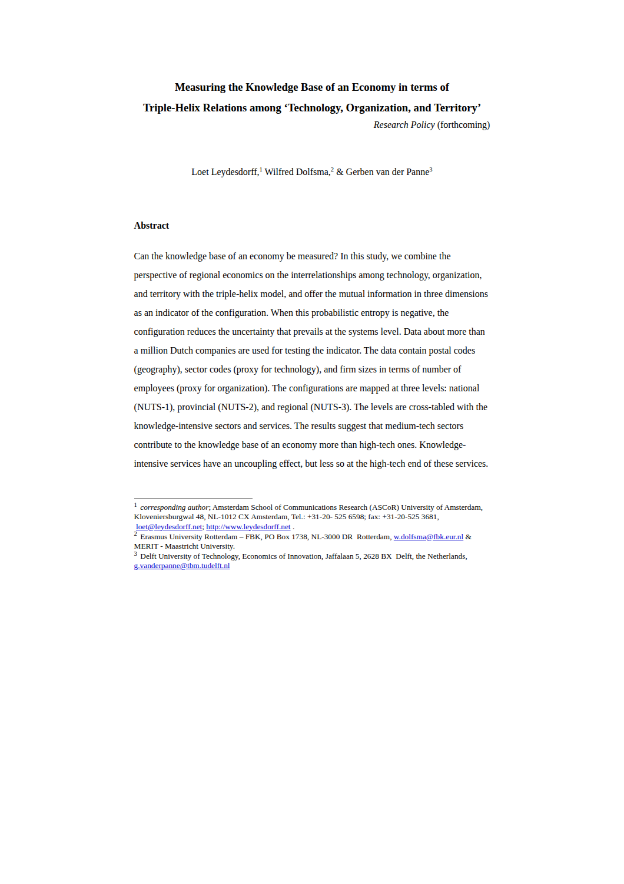Measuring the Knowledge Base of an Economy in terms of
Triple-Helix Relations among ‘Technology, Organization, and Territory’
Research Policy (forthcoming)
Loet Leydesdorff,1 Wilfred Dolfsma,2 & Gerben van der Panne3
Abstract
Can the knowledge base of an economy be measured? In this study, we combine the perspective of regional economics on the interrelationships among technology, organization, and territory with the triple-helix model, and offer the mutual information in three dimensions as an indicator of the configuration. When this probabilistic entropy is negative, the configuration reduces the uncertainty that prevails at the systems level. Data about more than a million Dutch companies are used for testing the indicator. The data contain postal codes (geography), sector codes (proxy for technology), and firm sizes in terms of number of employees (proxy for organization). The configurations are mapped at three levels: national (NUTS-1), provincial (NUTS-2), and regional (NUTS-3). The levels are cross-tabled with the knowledge-intensive sectors and services. The results suggest that medium-tech sectors contribute to the knowledge base of an economy more than high-tech ones. Knowledge-intensive services have an uncoupling effect, but less so at the high-tech end of these services.
1 corresponding author; Amsterdam School of Communications Research (ASCoR) University of Amsterdam, Kloveniersburgwal 48, NL-1012 CX Amsterdam, Tel.: +31-20- 525 6598; fax: +31-20-525 3681, loet@leydesdorff.net; http://www.leydesdorff.net .
2 Erasmus University Rotterdam – FBK, PO Box 1738, NL-3000 DR Rotterdam, w.dolfsma@fbk.eur.nl & MERIT - Maastricht University.
3 Delft University of Technology, Economics of Innovation, Jaffalaan 5, 2628 BX Delft, the Netherlands, g.vanderpanne@tbm.tudelft.nl